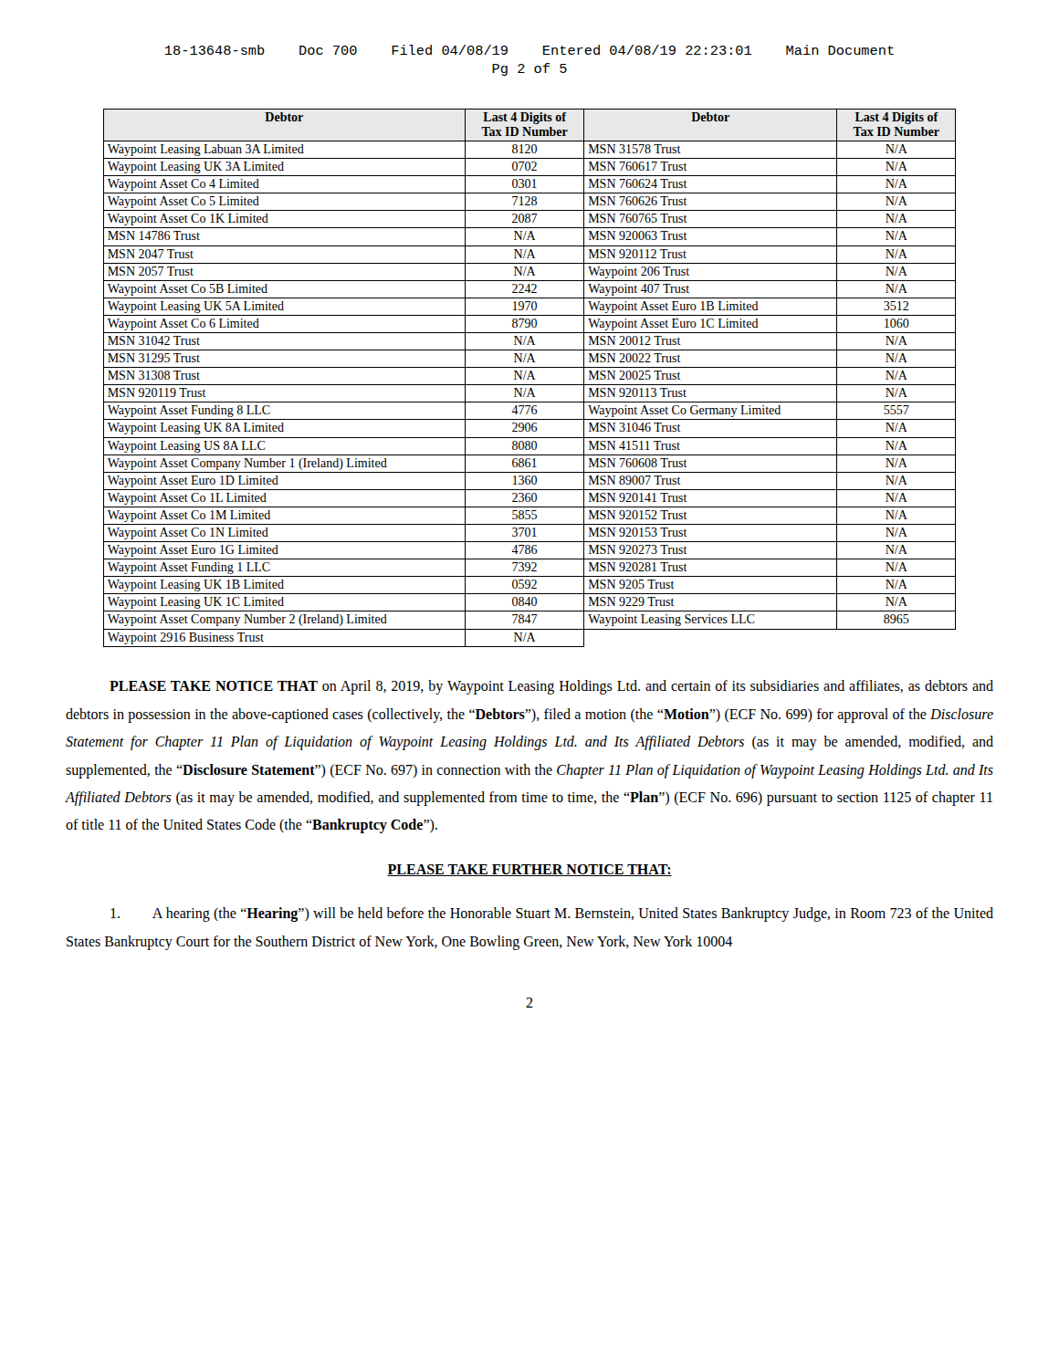18-13648-smb Doc 700 Filed 04/08/19 Entered 04/08/19 22:23:01 Main Document Pg 2 of 5
| Debtor | Last 4 Digits of Tax ID Number | Debtor | Last 4 Digits of Tax ID Number |
| --- | --- | --- | --- |
| Waypoint Leasing Labuan 3A Limited | 8120 | MSN 31578 Trust | N/A |
| Waypoint Leasing UK 3A Limited | 0702 | MSN 760617 Trust | N/A |
| Waypoint Asset Co 4 Limited | 0301 | MSN 760624 Trust | N/A |
| Waypoint Asset Co 5 Limited | 7128 | MSN 760626 Trust | N/A |
| Waypoint Asset Co 1K Limited | 2087 | MSN 760765 Trust | N/A |
| MSN 14786 Trust | N/A | MSN 920063 Trust | N/A |
| MSN 2047 Trust | N/A | MSN 920112 Trust | N/A |
| MSN 2057 Trust | N/A | Waypoint 206 Trust | N/A |
| Waypoint Asset Co 5B Limited | 2242 | Waypoint 407 Trust | N/A |
| Waypoint Leasing UK 5A Limited | 1970 | Waypoint Asset Euro 1B Limited | 3512 |
| Waypoint Asset Co 6 Limited | 8790 | Waypoint Asset Euro 1C Limited | 1060 |
| MSN 31042 Trust | N/A | MSN 20012 Trust | N/A |
| MSN 31295 Trust | N/A | MSN 20022 Trust | N/A |
| MSN 31308 Trust | N/A | MSN 20025 Trust | N/A |
| MSN 920119 Trust | N/A | MSN 920113 Trust | N/A |
| Waypoint Asset Funding 8 LLC | 4776 | Waypoint Asset Co Germany Limited | 5557 |
| Waypoint Leasing UK 8A Limited | 2906 | MSN 31046 Trust | N/A |
| Waypoint Leasing US 8A LLC | 8080 | MSN 41511 Trust | N/A |
| Waypoint Asset Company Number 1 (Ireland) Limited | 6861 | MSN 760608 Trust | N/A |
| Waypoint Asset Euro 1D Limited | 1360 | MSN 89007 Trust | N/A |
| Waypoint Asset Co 1L Limited | 2360 | MSN 920141 Trust | N/A |
| Waypoint Asset Co 1M Limited | 5855 | MSN 920152 Trust | N/A |
| Waypoint Asset Co 1N Limited | 3701 | MSN 920153 Trust | N/A |
| Waypoint Asset Euro 1G Limited | 4786 | MSN 920273 Trust | N/A |
| Waypoint Asset Funding 1 LLC | 7392 | MSN 920281 Trust | N/A |
| Waypoint Leasing UK 1B Limited | 0592 | MSN 9205 Trust | N/A |
| Waypoint Leasing UK 1C Limited | 0840 | MSN 9229 Trust | N/A |
| Waypoint Asset Company Number 2 (Ireland) Limited | 7847 | Waypoint Leasing Services LLC | 8965 |
| Waypoint 2916 Business Trust | N/A | | |
PLEASE TAKE NOTICE THAT on April 8, 2019, by Waypoint Leasing Holdings Ltd. and certain of its subsidiaries and affiliates, as debtors and debtors in possession in the above-captioned cases (collectively, the “Debtors”), filed a motion (the “Motion”) (ECF No. 699) for approval of the Disclosure Statement for Chapter 11 Plan of Liquidation of Waypoint Leasing Holdings Ltd. and Its Affiliated Debtors (as it may be amended, modified, and supplemented, the “Disclosure Statement”) (ECF No. 697) in connection with the Chapter 11 Plan of Liquidation of Waypoint Leasing Holdings Ltd. and Its Affiliated Debtors (as it may be amended, modified, and supplemented from time to time, the “Plan”) (ECF No. 696) pursuant to section 1125 of chapter 11 of title 11 of the United States Code (the “Bankruptcy Code”).
PLEASE TAKE FURTHER NOTICE THAT:
1. A hearing (the “Hearing”) will be held before the Honorable Stuart M. Bernstein, United States Bankruptcy Judge, in Room 723 of the United States Bankruptcy Court for the Southern District of New York, One Bowling Green, New York, New York 10004
2